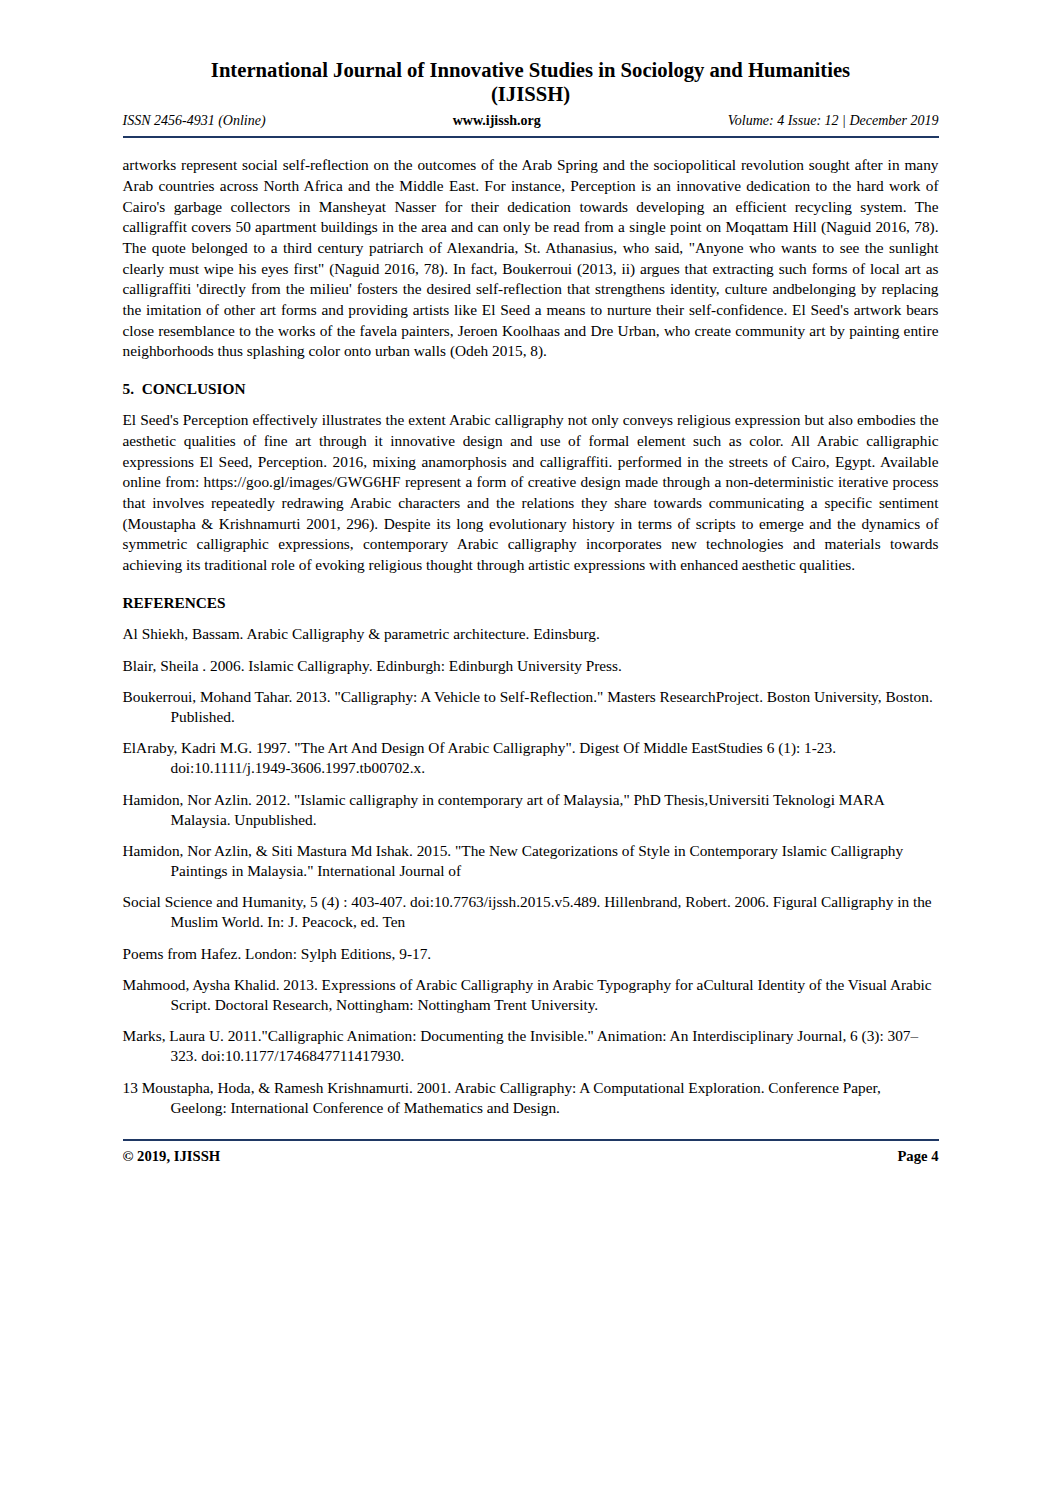International Journal of Innovative Studies in Sociology and Humanities
(IJISSH)
ISSN 2456-4931 (Online) www.ijissh.org Volume: 4 Issue: 12 | December 2019
artworks represent social self-reflection on the outcomes of the Arab Spring and the sociopolitical revolution sought after in many Arab countries across North Africa and the Middle East. For instance, Perception is an innovative dedication to the hard work of Cairo's garbage collectors in Mansheyat Nasser for their dedication towards developing an efficient recycling system. The calligraffit covers 50 apartment buildings in the area and can only be read from a single point on Moqattam Hill (Naguid 2016, 78). The quote belonged to a third century patriarch of Alexandria, St. Athanasius, who said, "Anyone who wants to see the sunlight clearly must wipe his eyes first" (Naguid 2016, 78). In fact, Boukerroui (2013, ii) argues that extracting such forms of local art as calligraffiti 'directly from the milieu' fosters the desired self-reflection that strengthens identity, culture andbelonging by replacing the imitation of other art forms and providing artists like El Seed a means to nurture their self-confidence. El Seed's artwork bears close resemblance to the works of the favela painters, Jeroen Koolhaas and Dre Urban, who create community art by painting entire neighborhoods thus splashing color onto urban walls (Odeh 2015, 8).
5. CONCLUSION
El Seed's Perception effectively illustrates the extent Arabic calligraphy not only conveys religious expression but also embodies the aesthetic qualities of fine art through it innovative design and use of formal element such as color. All Arabic calligraphic expressions El Seed, Perception. 2016, mixing anamorphosis and calligraffiti. performed in the streets of Cairo, Egypt. Available online from: https://goo.gl/images/GWG6HF represent a form of creative design made through a non-deterministic iterative process that involves repeatedly redrawing Arabic characters and the relations they share towards communicating a specific sentiment (Moustapha & Krishnamurti 2001, 296). Despite its long evolutionary history in terms of scripts to emerge and the dynamics of symmetric calligraphic expressions, contemporary Arabic calligraphy incorporates new technologies and materials towards achieving its traditional role of evoking religious thought through artistic expressions with enhanced aesthetic qualities.
REFERENCES
Al Shiekh, Bassam. Arabic Calligraphy & parametric architecture. Edinsburg.
Blair, Sheila . 2006. Islamic Calligraphy. Edinburgh: Edinburgh University Press.
Boukerroui, Mohand Tahar. 2013. "Calligraphy: A Vehicle to Self-Reflection." Masters ResearchProject. Boston University, Boston. Published.
ElAraby, Kadri M.G. 1997. "The Art And Design Of Arabic Calligraphy". Digest Of Middle EastStudies 6 (1): 1-23. doi:10.1111/j.1949-3606.1997.tb00702.x.
Hamidon, Nor Azlin. 2012. "Islamic calligraphy in contemporary art of Malaysia," PhD Thesis,Universiti Teknologi MARA Malaysia. Unpublished.
Hamidon, Nor Azlin, & Siti Mastura Md Ishak. 2015. "The New Categorizations of Style in Contemporary Islamic Calligraphy Paintings in Malaysia." International Journal of
Social Science and Humanity, 5 (4) : 403-407. doi:10.7763/ijssh.2015.v5.489. Hillenbrand, Robert. 2006. Figural Calligraphy in the Muslim World. In: J. Peacock, ed. Ten
Poems from Hafez. London: Sylph Editions, 9-17.
Mahmood, Aysha Khalid. 2013. Expressions of Arabic Calligraphy in Arabic Typography for aCultural Identity of the Visual Arabic Script. Doctoral Research, Nottingham: Nottingham Trent University.
Marks, Laura U. 2011."Calligraphic Animation: Documenting the Invisible." Animation: An Interdisciplinary Journal, 6 (3): 307–323. doi:10.1177/1746847711417930.
13 Moustapha, Hoda, & Ramesh Krishnamurti. 2001. Arabic Calligraphy: A Computational Exploration. Conference Paper, Geelong: International Conference of Mathematics and Design.
© 2019, IJISSH Page 4